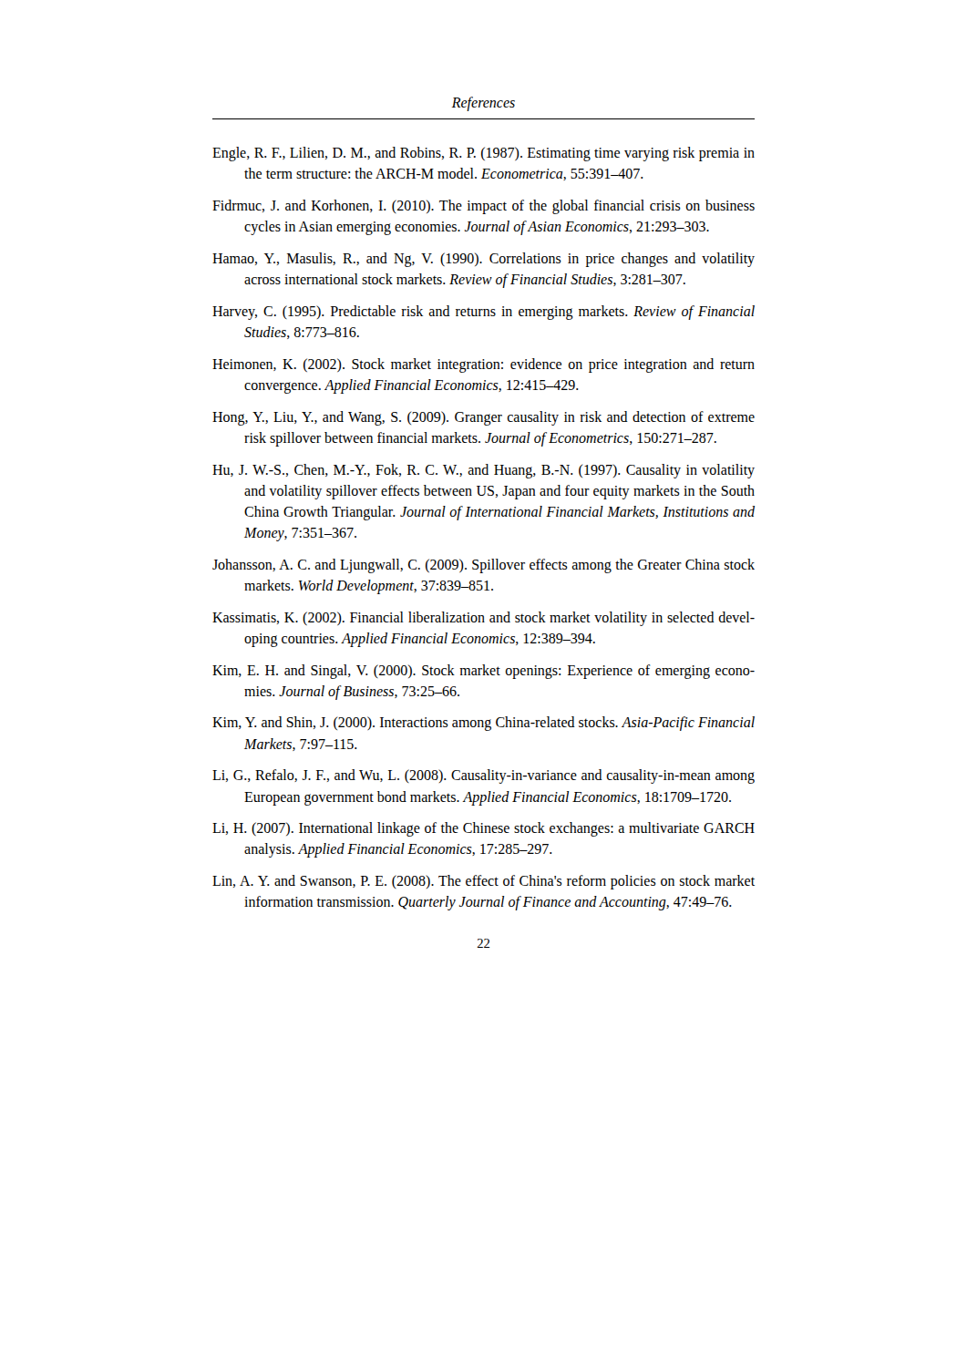References
Engle, R. F., Lilien, D. M., and Robins, R. P. (1987). Estimating time varying risk premia in the term structure: the ARCH-M model. Econometrica, 55:391–407.
Fidrmuc, J. and Korhonen, I. (2010). The impact of the global financial crisis on business cycles in Asian emerging economies. Journal of Asian Economics, 21:293–303.
Hamao, Y., Masulis, R., and Ng, V. (1990). Correlations in price changes and volatility across international stock markets. Review of Financial Studies, 3:281–307.
Harvey, C. (1995). Predictable risk and returns in emerging markets. Review of Financial Studies, 8:773–816.
Heimonen, K. (2002). Stock market integration: evidence on price integration and return convergence. Applied Financial Economics, 12:415–429.
Hong, Y., Liu, Y., and Wang, S. (2009). Granger causality in risk and detection of extreme risk spillover between financial markets. Journal of Econometrics, 150:271–287.
Hu, J. W.-S., Chen, M.-Y., Fok, R. C. W., and Huang, B.-N. (1997). Causality in volatility and volatility spillover effects between US, Japan and four equity markets in the South China Growth Triangular. Journal of International Financial Markets, Institutions and Money, 7:351–367.
Johansson, A. C. and Ljungwall, C. (2009). Spillover effects among the Greater China stock markets. World Development, 37:839–851.
Kassimatis, K. (2002). Financial liberalization and stock market volatility in selected developing countries. Applied Financial Economics, 12:389–394.
Kim, E. H. and Singal, V. (2000). Stock market openings: Experience of emerging economies. Journal of Business, 73:25–66.
Kim, Y. and Shin, J. (2000). Interactions among China-related stocks. Asia-Pacific Financial Markets, 7:97–115.
Li, G., Refalo, J. F., and Wu, L. (2008). Causality-in-variance and causality-in-mean among European government bond markets. Applied Financial Economics, 18:1709–1720.
Li, H. (2007). International linkage of the Chinese stock exchanges: a multivariate GARCH analysis. Applied Financial Economics, 17:285–297.
Lin, A. Y. and Swanson, P. E. (2008). The effect of China's reform policies on stock market information transmission. Quarterly Journal of Finance and Accounting, 47:49–76.
22